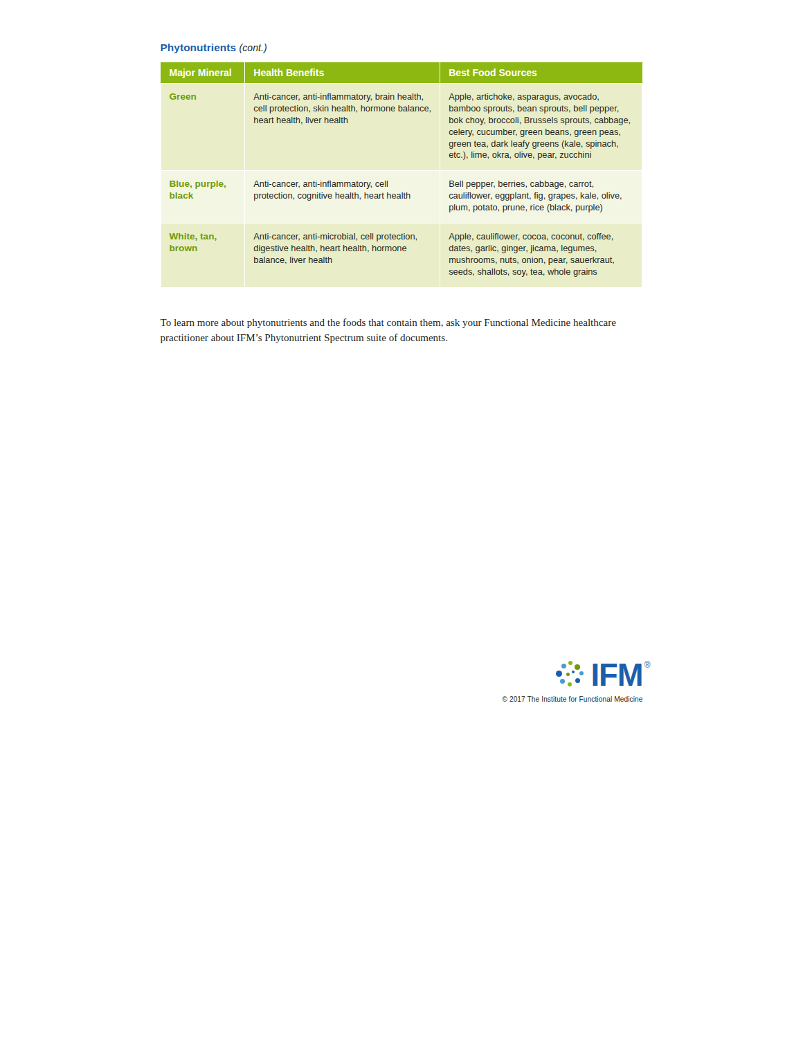Phytonutrients (cont.)
| Major Mineral | Health Benefits | Best Food Sources |
| --- | --- | --- |
| Green | Anti-cancer, anti-inflammatory, brain health, cell protection, skin health, hormone balance, heart health, liver health | Apple, artichoke, asparagus, avocado, bamboo sprouts, bean sprouts, bell pepper, bok choy, broccoli, Brussels sprouts, cabbage, celery, cucumber, green beans, green peas, green tea, dark leafy greens (kale, spinach, etc.), lime, okra, olive, pear, zucchini |
| Blue, purple, black | Anti-cancer, anti-inflammatory, cell protection, cognitive health, heart health | Bell pepper, berries, cabbage, carrot, cauliflower, eggplant, fig, grapes, kale, olive, plum, potato, prune, rice (black, purple) |
| White, tan, brown | Anti-cancer, anti-microbial, cell protection, digestive health, heart health, hormone balance, liver health | Apple, cauliflower, cocoa, coconut, coffee, dates, garlic, ginger, jicama, legumes, mushrooms, nuts, onion, pear, sauerkraut, seeds, shallots, soy, tea, whole grains |
To learn more about phytonutrients and the foods that contain them, ask your Functional Medicine healthcare practitioner about IFM’s Phytonutrient Spectrum suite of documents.
IFM®
© 2017 The Institute for Functional Medicine